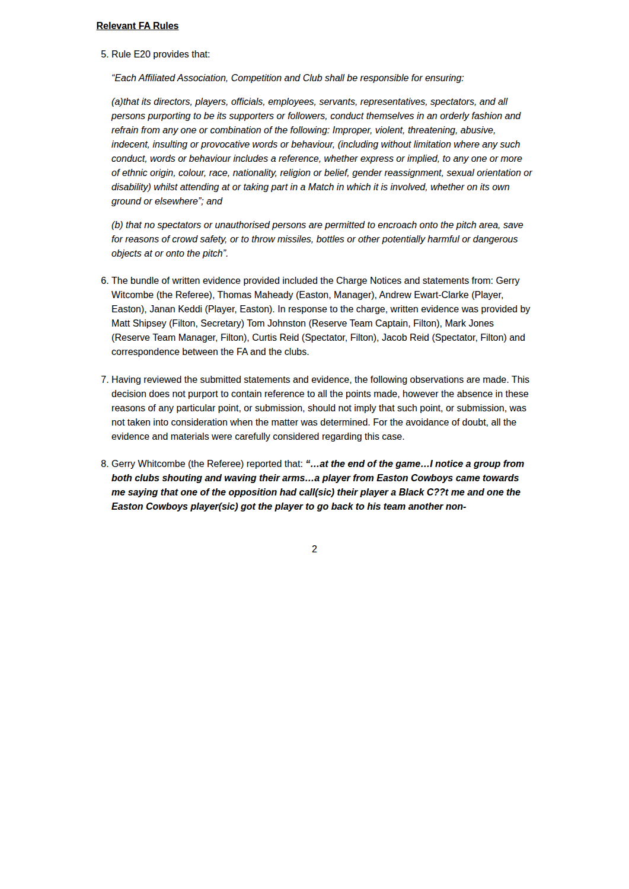Relevant FA Rules
Rule E20 provides that:
“Each Affiliated Association, Competition and Club shall be responsible for ensuring:
(a)that its directors, players, officials, employees, servants, representatives, spectators, and all persons purporting to be its supporters or followers, conduct themselves in an orderly fashion and refrain from any one or combination of the following: Improper, violent, threatening, abusive, indecent, insulting or provocative words or behaviour, (including without limitation where any such conduct, words or behaviour includes a reference, whether express or implied, to any one or more of ethnic origin, colour, race, nationality, religion or belief, gender reassignment, sexual orientation or disability) whilst attending at or taking part in a Match in which it is involved, whether on its own ground or elsewhere”; and
(b) that no spectators or unauthorised persons are permitted to encroach onto the pitch area, save for reasons of crowd safety, or to throw missiles, bottles or other potentially harmful or dangerous objects at or onto the pitch”.
The bundle of written evidence provided included the Charge Notices and statements from: Gerry Witcombe (the Referee), Thomas Maheady (Easton, Manager), Andrew Ewart-Clarke (Player, Easton), Janan Keddi (Player, Easton). In response to the charge, written evidence was provided by Matt Shipsey (Filton, Secretary) Tom Johnston (Reserve Team Captain, Filton), Mark Jones (Reserve Team Manager, Filton), Curtis Reid (Spectator, Filton), Jacob Reid (Spectator, Filton) and correspondence between the FA and the clubs.
Having reviewed the submitted statements and evidence, the following observations are made. This decision does not purport to contain reference to all the points made, however the absence in these reasons of any particular point, or submission, should not imply that such point, or submission, was not taken into consideration when the matter was determined. For the avoidance of doubt, all the evidence and materials were carefully considered regarding this case.
Gerry Whitcombe (the Referee) reported that: “…at the end of the game…I notice a group from both clubs shouting and waving their arms…a player from Easton Cowboys came towards me saying that one of the opposition had call(sic) their player a Black C??t me and one the Easton Cowboys player(sic) got the player to go back to his team another non-
2